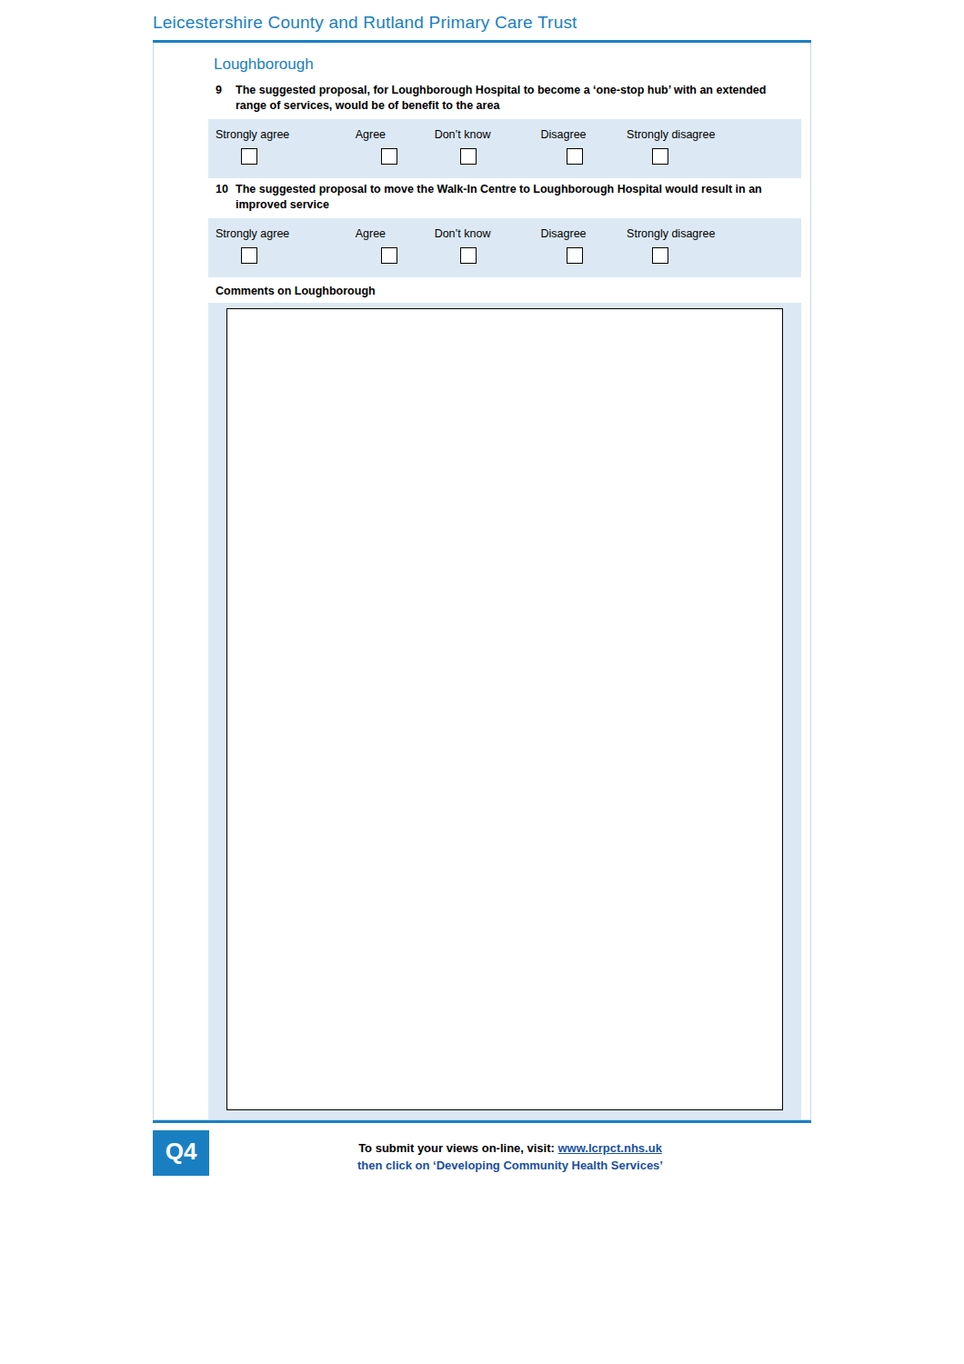Leicestershire County and Rutland Primary Care Trust
Loughborough
9 The suggested proposal, for Loughborough Hospital to become a ‘one-stop hub’ with an extended range of services, would be of benefit to the area
| Strongly agree | Agree | Don’t know | Disagree | Strongly disagree |
10 The suggested proposal to move the Walk-In Centre to Loughborough Hospital would result in an improved service
| Strongly agree | Agree | Don’t know | Disagree | Strongly disagree |
Comments on Loughborough
Q4
To submit your views on-line, visit: www.lcrpct.nhs.uk
then click on ‘Developing Community Health Services’